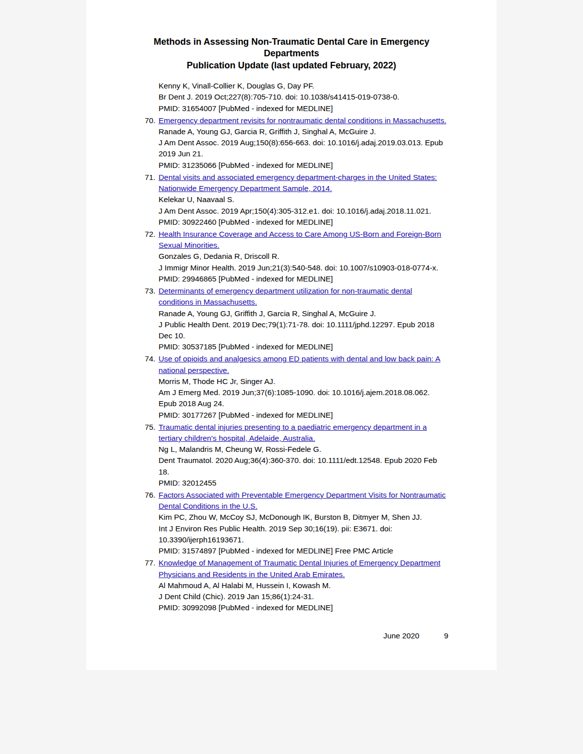Methods in Assessing Non-Traumatic Dental Care in Emergency Departments
Publication Update (last updated February, 2022)
Kenny K, Vinall-Collier K, Douglas G, Day PF. Br Dent J. 2019 Oct;227(8):705-710. doi: 10.1038/s41415-019-0738-0. PMID: 31654007 [PubMed - indexed for MEDLINE]
70. Emergency department revisits for nontraumatic dental conditions in Massachusetts. Ranade A, Young GJ, Garcia R, Griffith J, Singhal A, McGuire J. J Am Dent Assoc. 2019 Aug;150(8):656-663. doi: 10.1016/j.adaj.2019.03.013. Epub 2019 Jun 21. PMID: 31235066 [PubMed - indexed for MEDLINE]
71. Dental visits and associated emergency department-charges in the United States: Nationwide Emergency Department Sample, 2014. Kelekar U, Naavaal S. J Am Dent Assoc. 2019 Apr;150(4):305-312.e1. doi: 10.1016/j.adaj.2018.11.021. PMID: 30922460 [PubMed - indexed for MEDLINE]
72. Health Insurance Coverage and Access to Care Among US-Born and Foreign-Born Sexual Minorities. Gonzales G, Dedania R, Driscoll R. J Immigr Minor Health. 2019 Jun;21(3):540-548. doi: 10.1007/s10903-018-0774-x. PMID: 29946865 [PubMed - indexed for MEDLINE]
73. Determinants of emergency department utilization for non-traumatic dental conditions in Massachusetts. Ranade A, Young GJ, Griffith J, Garcia R, Singhal A, McGuire J. J Public Health Dent. 2019 Dec;79(1):71-78. doi: 10.1111/jphd.12297. Epub 2018 Dec 10. PMID: 30537185 [PubMed - indexed for MEDLINE]
74. Use of opioids and analgesics among ED patients with dental and low back pain: A national perspective. Morris M, Thode HC Jr, Singer AJ. Am J Emerg Med. 2019 Jun;37(6):1085-1090. doi: 10.1016/j.ajem.2018.08.062. Epub 2018 Aug 24. PMID: 30177267 [PubMed - indexed for MEDLINE]
75. Traumatic dental injuries presenting to a paediatric emergency department in a tertiary children's hospital, Adelaide, Australia. Ng L, Malandris M, Cheung W, Rossi-Fedele G. Dent Traumatol. 2020 Aug;36(4):360-370. doi: 10.1111/edt.12548. Epub 2020 Feb 18. PMID: 32012455
76. Factors Associated with Preventable Emergency Department Visits for Nontraumatic Dental Conditions in the U.S. Kim PC, Zhou W, McCoy SJ, McDonough IK, Burston B, Ditmyer M, Shen JJ. Int J Environ Res Public Health. 2019 Sep 30;16(19). pii: E3671. doi: 10.3390/ijerph16193671. PMID: 31574897 [PubMed - indexed for MEDLINE] Free PMC Article
77. Knowledge of Management of Traumatic Dental Injuries of Emergency Department Physicians and Residents in the United Arab Emirates. Al Mahmoud A, Al Halabi M, Hussein I, Kowash M. J Dent Child (Chic). 2019 Jan 15;86(1):24-31. PMID: 30992098 [PubMed - indexed for MEDLINE]
June 2020 9